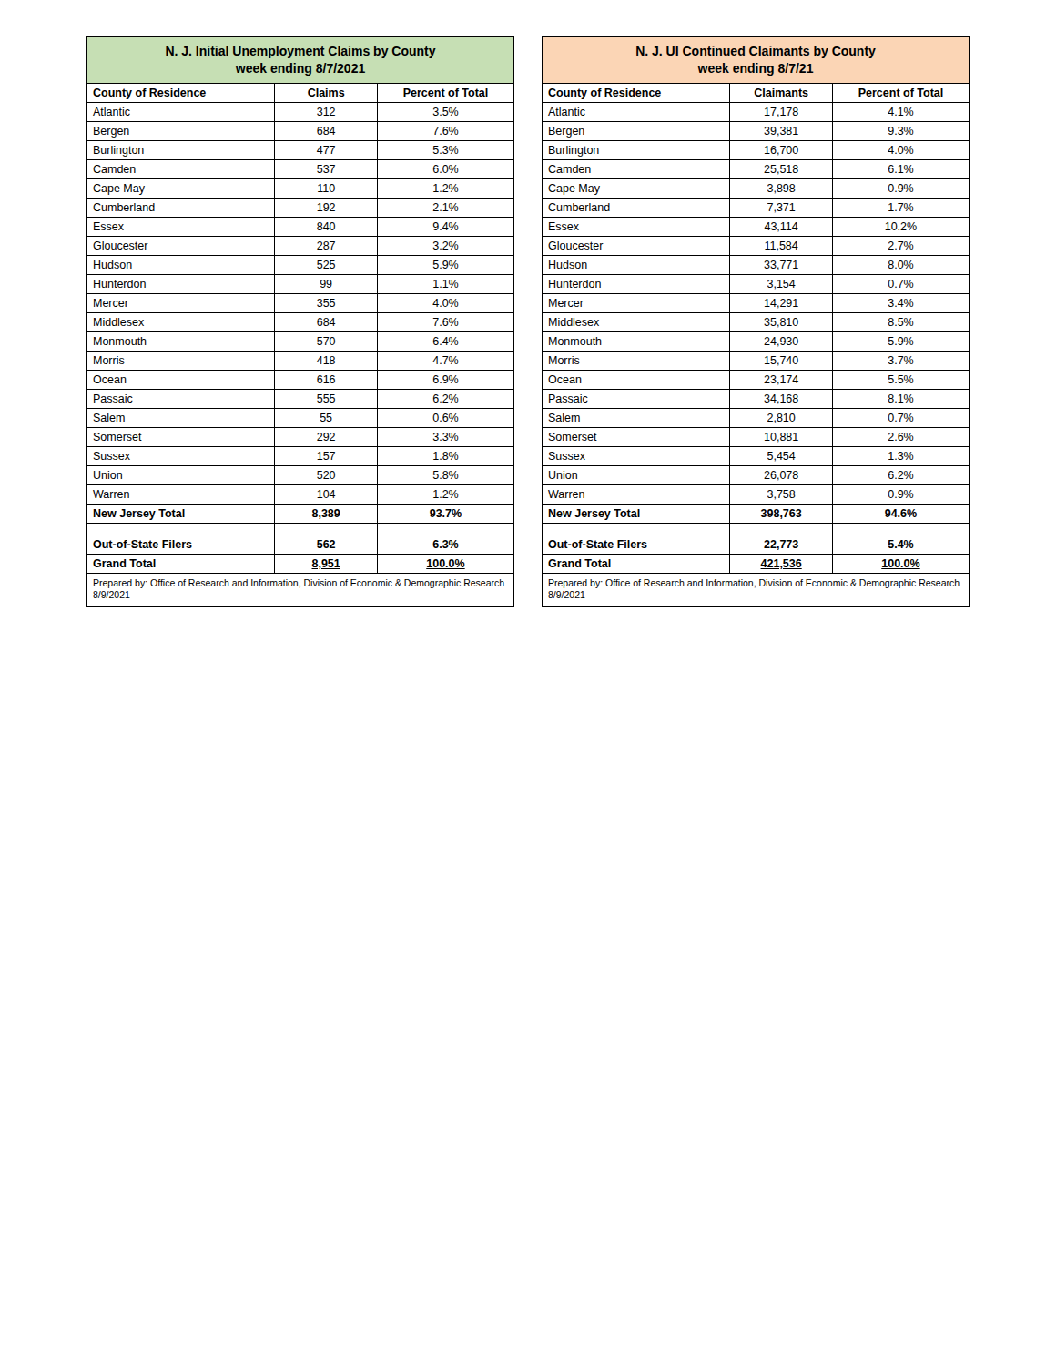N. J. Initial Unemployment Claims by County week ending 8/7/2021
| County of Residence | Claims | Percent of Total |
| --- | --- | --- |
| Atlantic | 312 | 3.5% |
| Bergen | 684 | 7.6% |
| Burlington | 477 | 5.3% |
| Camden | 537 | 6.0% |
| Cape May | 110 | 1.2% |
| Cumberland | 192 | 2.1% |
| Essex | 840 | 9.4% |
| Gloucester | 287 | 3.2% |
| Hudson | 525 | 5.9% |
| Hunterdon | 99 | 1.1% |
| Mercer | 355 | 4.0% |
| Middlesex | 684 | 7.6% |
| Monmouth | 570 | 6.4% |
| Morris | 418 | 4.7% |
| Ocean | 616 | 6.9% |
| Passaic | 555 | 6.2% |
| Salem | 55 | 0.6% |
| Somerset | 292 | 3.3% |
| Sussex | 157 | 1.8% |
| Union | 520 | 5.8% |
| Warren | 104 | 1.2% |
| New Jersey Total | 8,389 | 93.7% |
| Out-of-State Filers | 562 | 6.3% |
| Grand Total | 8,951 | 100.0% |
| Prepared by: Office of Research and Information, Division of Economic & Demographic Research 8/9/2021 |
N. J. UI Continued Claimants by County week ending 8/7/21
| County of Residence | Claimants | Percent of Total |
| --- | --- | --- |
| Atlantic | 17,178 | 4.1% |
| Bergen | 39,381 | 9.3% |
| Burlington | 16,700 | 4.0% |
| Camden | 25,518 | 6.1% |
| Cape May | 3,898 | 0.9% |
| Cumberland | 7,371 | 1.7% |
| Essex | 43,114 | 10.2% |
| Gloucester | 11,584 | 2.7% |
| Hudson | 33,771 | 8.0% |
| Hunterdon | 3,154 | 0.7% |
| Mercer | 14,291 | 3.4% |
| Middlesex | 35,810 | 8.5% |
| Monmouth | 24,930 | 5.9% |
| Morris | 15,740 | 3.7% |
| Ocean | 23,174 | 5.5% |
| Passaic | 34,168 | 8.1% |
| Salem | 2,810 | 0.7% |
| Somerset | 10,881 | 2.6% |
| Sussex | 5,454 | 1.3% |
| Union | 26,078 | 6.2% |
| Warren | 3,758 | 0.9% |
| New Jersey Total | 398,763 | 94.6% |
| Out-of-State Filers | 22,773 | 5.4% |
| Grand Total | 421,536 | 100.0% |
| Prepared by: Office of Research and Information, Division of Economic & Demographic Research 8/9/2021 |